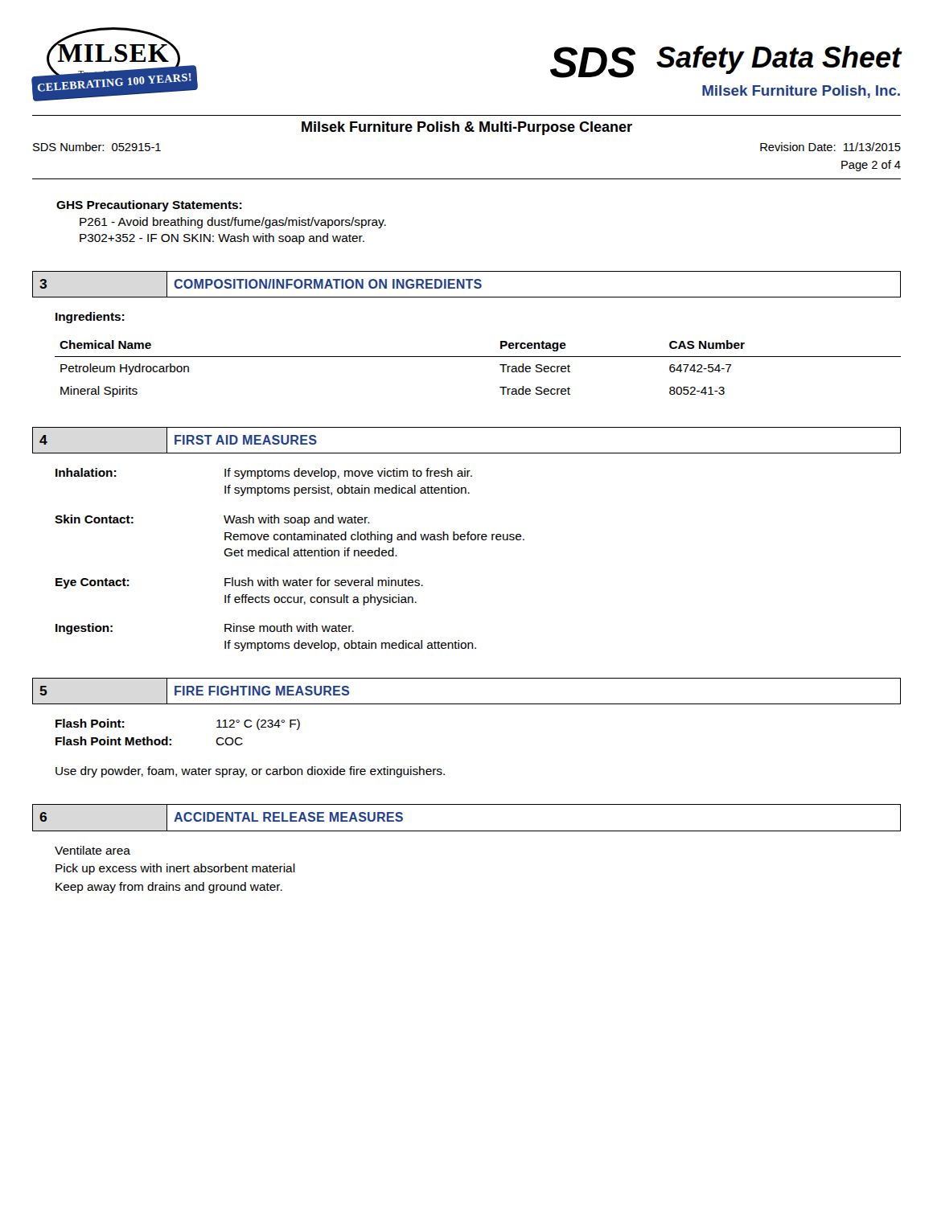MILSEK
Trusted Since 1914
CELEBRATING 100 YEARS!
SDS
Safety Data Sheet
Milsek Furniture Polish, Inc.
Milsek Furniture Polish & Multi-Purpose Cleaner
SDS Number: 052915-1
Revision Date: 11/13/2015
Page 2 of 4
GHS Precautionary Statements:
P261 - Avoid breathing dust/fume/gas/mist/vapors/spray.
P302+352 - IF ON SKIN: Wash with soap and water.
| 3 | COMPOSITION/INFORMATION ON INGREDIENTS |
Ingredients:
| Chemical Name | Percentage | CAS Number |
| --- | --- | --- |
| Petroleum Hydrocarbon | Trade Secret | 64742-54-7 |
| Mineral Spirits | Trade Secret | 8052-41-3 |
| 4 | FIRST AID MEASURES |
| Inhalation: | If symptoms develop, move victim to fresh air. If symptoms persist, obtain medical attention. |
| Skin Contact: | Wash with soap and water. Remove contaminated clothing and wash before reuse. Get medical attention if needed. |
| Eye Contact: | Flush with water for several minutes. If effects occur, consult a physician. |
| Ingestion: | Rinse mouth with water. If symptoms develop, obtain medical attention. |
| 5 | FIRE FIGHTING MEASURES |
| Flash Point: | 112° C (234° F) |
| Flash Point Method: | COC |
Use dry powder, foam, water spray, or carbon dioxide fire extinguishers.
| 6 | ACCIDENTAL RELEASE MEASURES |
Ventilate area
Pick up excess with inert absorbent material
Keep away from drains and ground water.